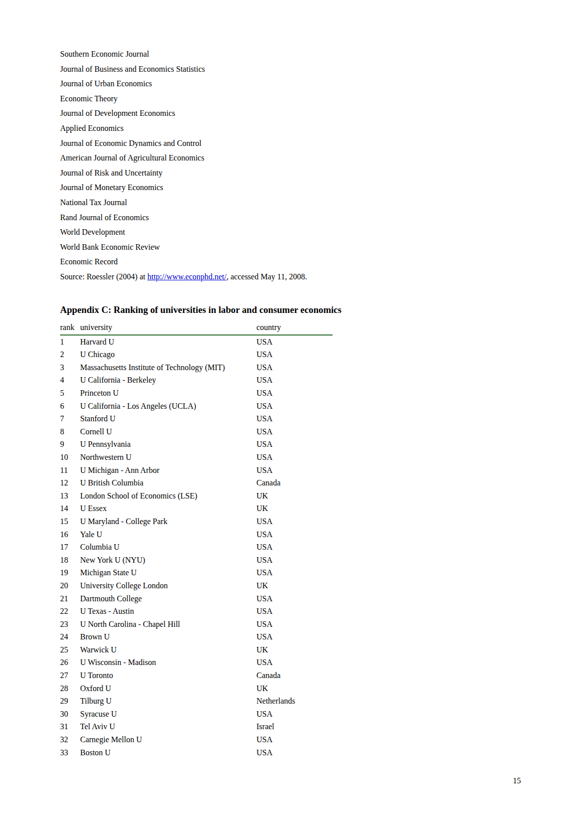Southern Economic Journal
Journal of Business and Economics Statistics
Journal of Urban Economics
Economic Theory
Journal of Development Economics
Applied Economics
Journal of Economic Dynamics and Control
American Journal of Agricultural Economics
Journal of Risk and Uncertainty
Journal of Monetary Economics
National Tax Journal
Rand Journal of Economics
World Development
World Bank Economic Review
Economic Record
Source: Roessler (2004) at http://www.econphd.net/, accessed May 11, 2008.
Appendix C: Ranking of universities in labor and consumer economics
| rank | university | country |
| --- | --- | --- |
| 1 | Harvard U | USA |
| 2 | U Chicago | USA |
| 3 | Massachusetts Institute of Technology (MIT) | USA |
| 4 | U California - Berkeley | USA |
| 5 | Princeton U | USA |
| 6 | U California - Los Angeles (UCLA) | USA |
| 7 | Stanford U | USA |
| 8 | Cornell U | USA |
| 9 | U Pennsylvania | USA |
| 10 | Northwestern U | USA |
| 11 | U Michigan - Ann Arbor | USA |
| 12 | U British Columbia | Canada |
| 13 | London School of Economics (LSE) | UK |
| 14 | U Essex | UK |
| 15 | U Maryland - College Park | USA |
| 16 | Yale U | USA |
| 17 | Columbia U | USA |
| 18 | New York U (NYU) | USA |
| 19 | Michigan State U | USA |
| 20 | University College London | UK |
| 21 | Dartmouth College | USA |
| 22 | U Texas - Austin | USA |
| 23 | U North Carolina - Chapel Hill | USA |
| 24 | Brown U | USA |
| 25 | Warwick U | UK |
| 26 | U Wisconsin - Madison | USA |
| 27 | U Toronto | Canada |
| 28 | Oxford U | UK |
| 29 | Tilburg U | Netherlands |
| 30 | Syracuse U | USA |
| 31 | Tel Aviv U | Israel |
| 32 | Carnegie Mellon U | USA |
| 33 | Boston U | USA |
15